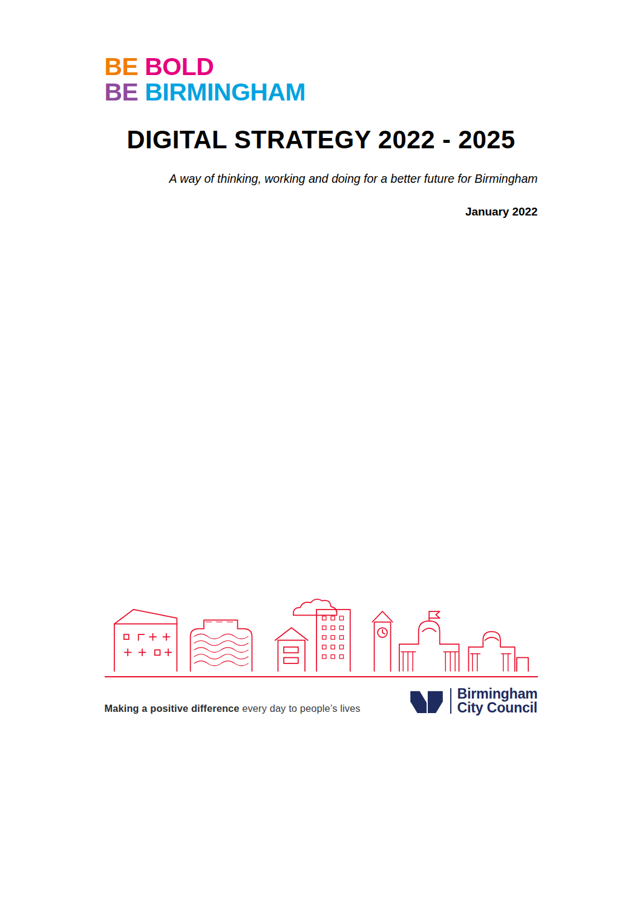BE BOLD BE BIRMINGHAM
DIGITAL STRATEGY 2022 - 2025
A way of thinking, working and doing for a better future for Birmingham
January 2022
Making a positive difference every day to people’s lives
Birmingham City Council